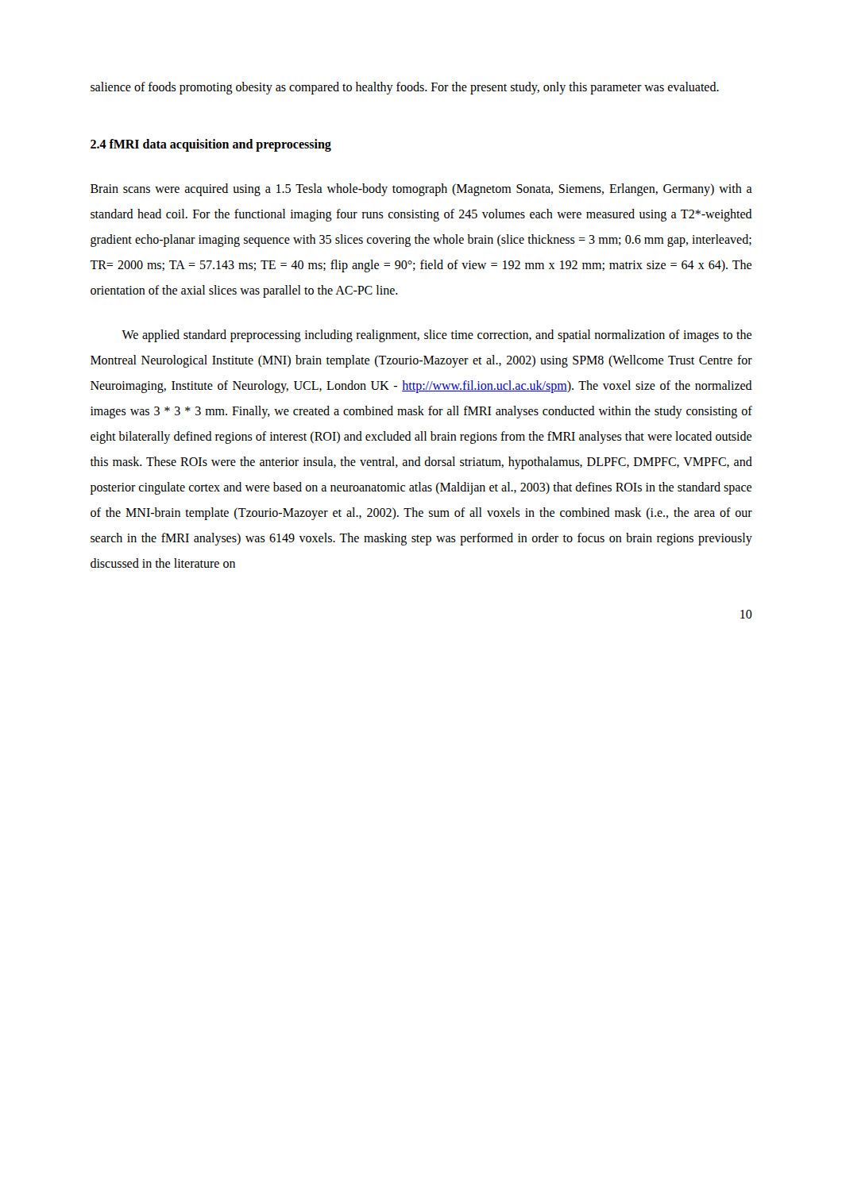salience of foods promoting obesity as compared to healthy foods. For the present study, only this parameter was evaluated.
2.4 fMRI data acquisition and preprocessing
Brain scans were acquired using a 1.5 Tesla whole-body tomograph (Magnetom Sonata, Siemens, Erlangen, Germany) with a standard head coil. For the functional imaging four runs consisting of 245 volumes each were measured using a T2*-weighted gradient echo-planar imaging sequence with 35 slices covering the whole brain (slice thickness = 3 mm; 0.6 mm gap, interleaved; TR= 2000 ms; TA = 57.143 ms; TE = 40 ms; flip angle = 90°; field of view = 192 mm x 192 mm; matrix size = 64 x 64). The orientation of the axial slices was parallel to the AC-PC line.
We applied standard preprocessing including realignment, slice time correction, and spatial normalization of images to the Montreal Neurological Institute (MNI) brain template (Tzourio-Mazoyer et al., 2002) using SPM8 (Wellcome Trust Centre for Neuroimaging, Institute of Neurology, UCL, London UK - http://www.fil.ion.ucl.ac.uk/spm). The voxel size of the normalized images was 3 * 3 * 3 mm. Finally, we created a combined mask for all fMRI analyses conducted within the study consisting of eight bilaterally defined regions of interest (ROI) and excluded all brain regions from the fMRI analyses that were located outside this mask. These ROIs were the anterior insula, the ventral, and dorsal striatum, hypothalamus, DLPFC, DMPFC, VMPFC, and posterior cingulate cortex and were based on a neuroanatomic atlas (Maldijan et al., 2003) that defines ROIs in the standard space of the MNI-brain template (Tzourio-Mazoyer et al., 2002). The sum of all voxels in the combined mask (i.e., the area of our search in the fMRI analyses) was 6149 voxels. The masking step was performed in order to focus on brain regions previously discussed in the literature on
10